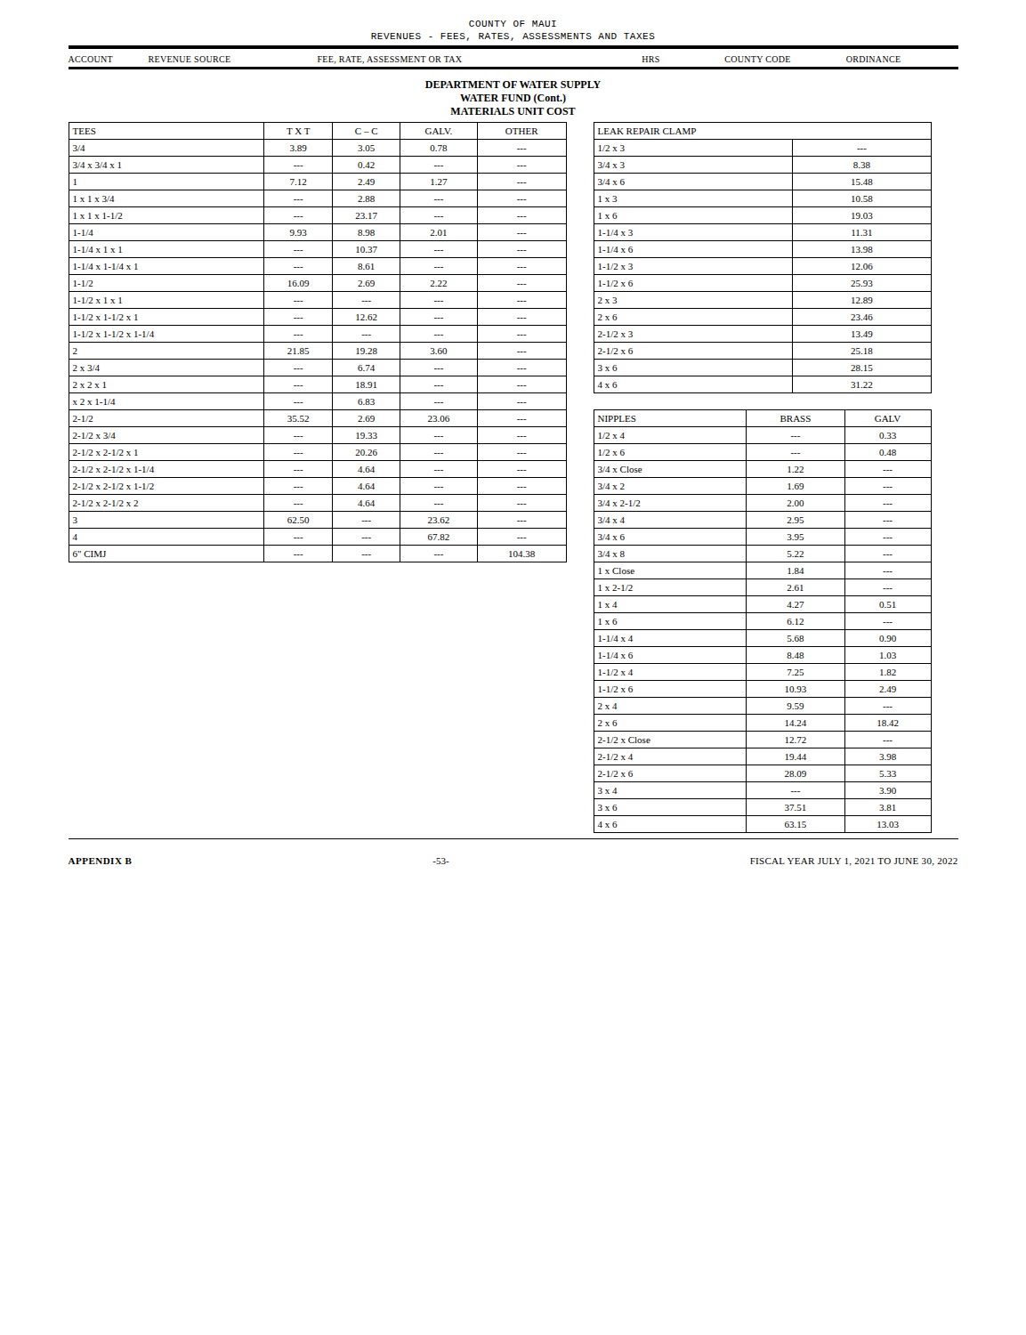COUNTY OF MAUI
REVENUES - FEES, RATES, ASSESSMENTS AND TAXES
ACCOUNT
REVENUE SOURCE
FEE, RATE, ASSESSMENT OR TAX
HRS
COUNTY CODE
ORDINANCE
DEPARTMENT OF WATER SUPPLY
WATER FUND (Cont.)
MATERIALS UNIT COST
| TEES | T X T | C – C | GALV. | OTHER |
| --- | --- | --- | --- | --- |
| 3/4 | 3.89 | 3.05 | 0.78 | --- |
| 3/4 x 3/4 x 1 | --- | 0.42 | --- | --- |
| 1 | 7.12 | 2.49 | 1.27 | --- |
| 1 x 1 x 3/4 | --- | 2.88 | --- | --- |
| 1 x 1 x 1-1/2 | --- | 23.17 | --- | --- |
| 1-1/4 | 9.93 | 8.98 | 2.01 | --- |
| 1-1/4 x 1 x 1 | --- | 10.37 | --- | --- |
| 1-1/4 x 1-1/4 x 1 | --- | 8.61 | --- | --- |
| 1-1/2 | 16.09 | 2.69 | 2.22 | --- |
| 1-1/2 x 1 x 1 | --- | --- | --- | --- |
| 1-1/2 x 1-1/2 x 1 | --- | 12.62 | --- | --- |
| 1-1/2 x 1-1/2 x 1-1/4 | --- | --- | --- | --- |
| 2 | 21.85 | 19.28 | 3.60 | --- |
| 2 x 3/4 | --- | 6.74 | --- | --- |
| 2 x 2 x 1 | --- | 18.91 | --- | --- |
| x 2 x 1-1/4 | --- | 6.83 | --- | --- |
| 2-1/2 | 35.52 | 2.69 | 23.06 | --- |
| 2-1/2 x 3/4 | --- | 19.33 | --- | --- |
| 2-1/2 x 2-1/2 x 1 | --- | 20.26 | --- | --- |
| 2-1/2 x 2-1/2 x 1-1/4 | --- | 4.64 | --- | --- |
| 2-1/2 x 2-1/2 x 1-1/2 | --- | 4.64 | --- | --- |
| 2-1/2 x 2-1/2 x 2 | --- | 4.64 | --- | --- |
| 3 | 62.50 | --- | 23.62 | --- |
| 4 | --- | --- | 67.82 | --- |
| 6" CIMJ | --- | --- | --- | 104.38 |
| LEAK REPAIR CLAMP |
| --- |
| 1/2 x 3 | --- |
| 3/4 x 3 | 8.38 |
| 3/4 x 6 | 15.48 |
| 1 x 3 | 10.58 |
| 1 x 6 | 19.03 |
| 1-1/4 x 3 | 11.31 |
| 1-1/4 x 6 | 13.98 |
| 1-1/2 x 3 | 12.06 |
| 1-1/2 x 6 | 25.93 |
| 2 x 3 | 12.89 |
| 2 x 6 | 23.46 |
| 2-1/2 x 3 | 13.49 |
| 2-1/2 x 6 | 25.18 |
| 3 x 6 | 28.15 |
| 4 x 6 | 31.22 |
| NIPPLES | BRASS | GALV |
| --- | --- | --- |
| 1/2 x 4 | --- | 0.33 |
| 1/2 x 6 | --- | 0.48 |
| 3/4 x Close | 1.22 | --- |
| 3/4 x 2 | 1.69 | --- |
| 3/4 x 2-1/2 | 2.00 | --- |
| 3/4 x 4 | 2.95 | --- |
| 3/4 x 6 | 3.95 | --- |
| 3/4 x 8 | 5.22 | --- |
| 1 x Close | 1.84 | --- |
| 1 x 2-1/2 | 2.61 | --- |
| 1 x 4 | 4.27 | 0.51 |
| 1 x 6 | 6.12 | --- |
| 1-1/4 x 4 | 5.68 | 0.90 |
| 1-1/4 x 6 | 8.48 | 1.03 |
| 1-1/2 x 4 | 7.25 | 1.82 |
| 1-1/2 x 6 | 10.93 | 2.49 |
| 2 x 4 | 9.59 | --- |
| 2 x 6 | 14.24 | 18.42 |
| 2-1/2 x Close | 12.72 | --- |
| 2-1/2 x 4 | 19.44 | 3.98 |
| 2-1/2 x 6 | 28.09 | 5.33 |
| 3 x 4 | --- | 3.90 |
| 3 x 6 | 37.51 | 3.81 |
| 4 x 6 | 63.15 | 13.03 |
APPENDIX B
-53-
FISCAL YEAR JULY 1, 2021 TO JUNE 30, 2022